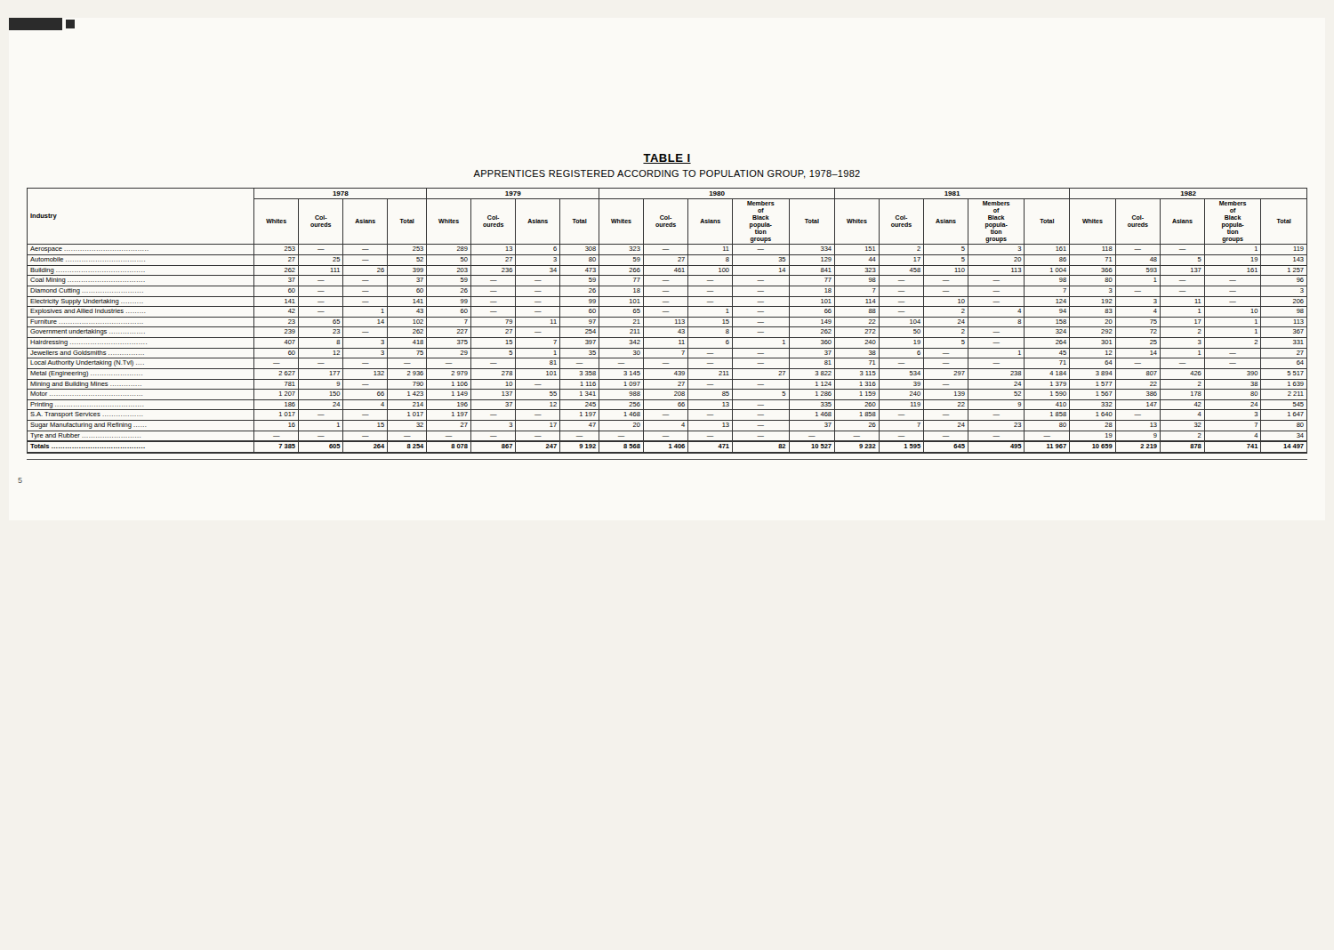TABLE I
APPRENTICES REGISTERED ACCORDING TO POPULATION GROUP, 1978–1982
Apprentices registered according to population group, 1978–1982
| Industry | 1978 | 1979 | 1980 | 1981 | 1982 |
| --- | --- | --- | --- | --- | --- |
| Whites | Col- oureds | Asians | Total | Whites | Col- oureds | Asians | Total | Whites | Col- oureds | Asians | Members of Black popula- tion groups | Total | Whites | Col- oureds | Asians | Members of Black popula- tion groups | Total | Whites | Col- oureds | Asians | Members of Black popula- tion groups | Total |
| Aerospace ..................................... | 253 | — | — | 253 | 289 | 13 | 6 | 308 | 323 | — | 11 | — | 334 | 151 | 2 | 5 | 3 | 161 | 118 | — | — | 1 | 119 |
| Automobile ................................... | 27 | 25 | — | 52 | 50 | 27 | 3 | 80 | 59 | 27 | 8 | 35 | 129 | 44 | 17 | 5 | 20 | 86 | 71 | 48 | 5 | 19 | 143 |
| Building ....................................... | 262 | 111 | 26 | 399 | 203 | 236 | 34 | 473 | 266 | 461 | 100 | 14 | 841 | 323 | 458 | 110 | 113 | 1 004 | 366 | 593 | 137 | 161 | 1 257 |
| Coal Mining .................................. | 37 | — | — | 37 | 59 | — | — | 59 | 77 | — | — | — | 77 | 98 | — | — | — | 98 | 80 | 1 | — | — | 96 |
| Diamond Cutting ........................... | 60 | — | — | 60 | 26 | — | — | 26 | 18 | — | — | — | 18 | 7 | — | — | — | 7 | 3 | — | — | — | 3 |
| Electricity Supply Undertaking .......... | 141 | — | — | 141 | 99 | — | — | 99 | 101 | — | — | — | 101 | 114 | — | 10 | — | 124 | 192 | 3 | 11 | — | 206 |
| Explosives and Allied Industries ......... | 42 | — | 1 | 43 | 60 | — | — | 60 | 65 | — | 1 | — | 66 | 88 | — | 2 | 4 | 94 | 83 | 4 | 1 | 10 | 98 |
| Furniture ..................................... | 23 | 65 | 14 | 102 | 7 | 79 | 11 | 97 | 21 | 113 | 15 | — | 149 | 22 | 104 | 24 | 8 | 158 | 20 | 75 | 17 | 1 | 113 |
| Government undertakings ................ | 239 | 23 | — | 262 | 227 | 27 | — | 254 | 211 | 43 | 8 | — | 262 | 272 | 50 | 2 | — | 324 | 292 | 72 | 2 | 1 | 367 |
| Hairdressing .................................. | 407 | 8 | 3 | 418 | 375 | 15 | 7 | 397 | 342 | 11 | 6 | 1 | 360 | 240 | 19 | 5 | — | 264 | 301 | 25 | 3 | 2 | 331 |
| Jewellers and Goldsmiths ................ | 60 | 12 | 3 | 75 | 29 | 5 | 1 | 35 | 30 | 7 | — | — | 37 | 38 | 6 | — | 1 | 45 | 12 | 14 | 1 | — | 27 |
| Local Authority Undertaking (N.Tvl) .... | — | — | — | — | — | — | 81 | — | — | — | — | — | 81 | 71 | — | — | — | 71 | 64 | — | — | — | 64 |
| Metal (Engineering) ....................... | 2 627 | 177 | 132 | 2 936 | 2 979 | 278 | 101 | 3 358 | 3 145 | 439 | 211 | 27 | 3 822 | 3 115 | 534 | 297 | 238 | 4 184 | 3 894 | 807 | 426 | 390 | 5 517 |
| Mining and Building Mines .............. | 781 | 9 | — | 790 | 1 106 | 10 | — | 1 116 | 1 097 | 27 | — | — | 1 124 | 1 316 | 39 | — | 24 | 1 379 | 1 577 | 22 | 2 | 38 | 1 639 |
| Motor ......................................... | 1 207 | 150 | 66 | 1 423 | 1 149 | 137 | 55 | 1 341 | 988 | 208 | 85 | 5 | 1 286 | 1 159 | 240 | 139 | 52 | 1 590 | 1 567 | 386 | 178 | 80 | 2 211 |
| Printing ....................................... | 186 | 24 | 4 | 214 | 196 | 37 | 12 | 245 | 256 | 66 | 13 | — | 335 | 260 | 119 | 22 | 9 | 410 | 332 | 147 | 42 | 24 | 545 |
| S.A. Transport Services .................. | 1 017 | — | — | 1 017 | 1 197 | — | — | 1 197 | 1 468 | — | — | — | 1 468 | 1 858 | — | — | — | 1 858 | 1 640 | — | 4 | 3 | 1 647 |
| Sugar Manufacturing and Refining ...... | 16 | 1 | 15 | 32 | 27 | 3 | 17 | 47 | 20 | 4 | 13 | — | 37 | 26 | 7 | 24 | 23 | 80 | 28 | 13 | 32 | 7 | 80 |
| Tyre and Rubber .......................... | — | — | — | — | — | — | — | — | — | — | — | — | — | — | — | — | — | — | 19 | 9 | 2 | 4 | 34 |
| Totals ......................................... | 7 385 | 605 | 264 | 8 254 | 8 078 | 867 | 247 | 9 192 | 8 568 | 1 406 | 471 | 82 | 10 527 | 9 232 | 1 595 | 645 | 495 | 11 967 | 10 659 | 2 219 | 878 | 741 | 14 497 |
5